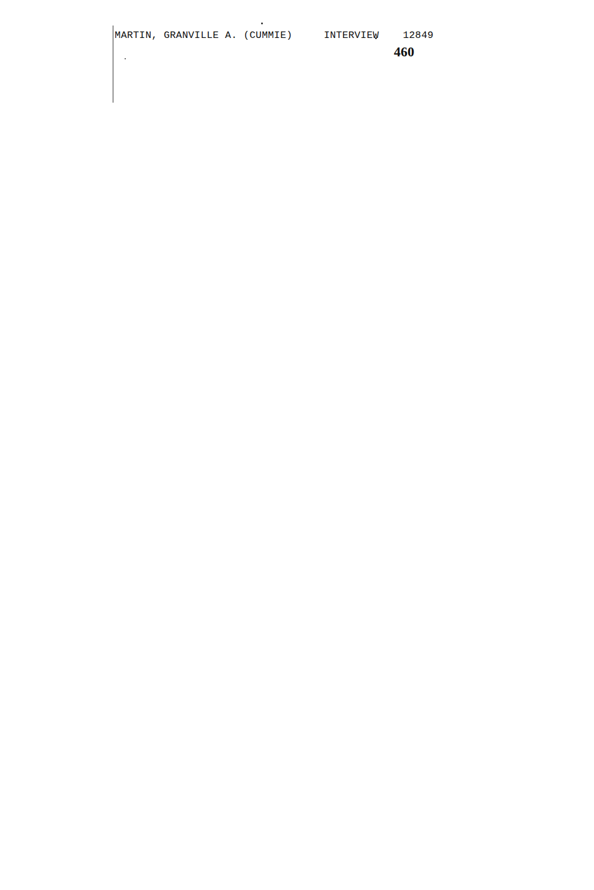MARTIN, GRANVILLE A. (CUMMIE) INTERVIEW 12849
460